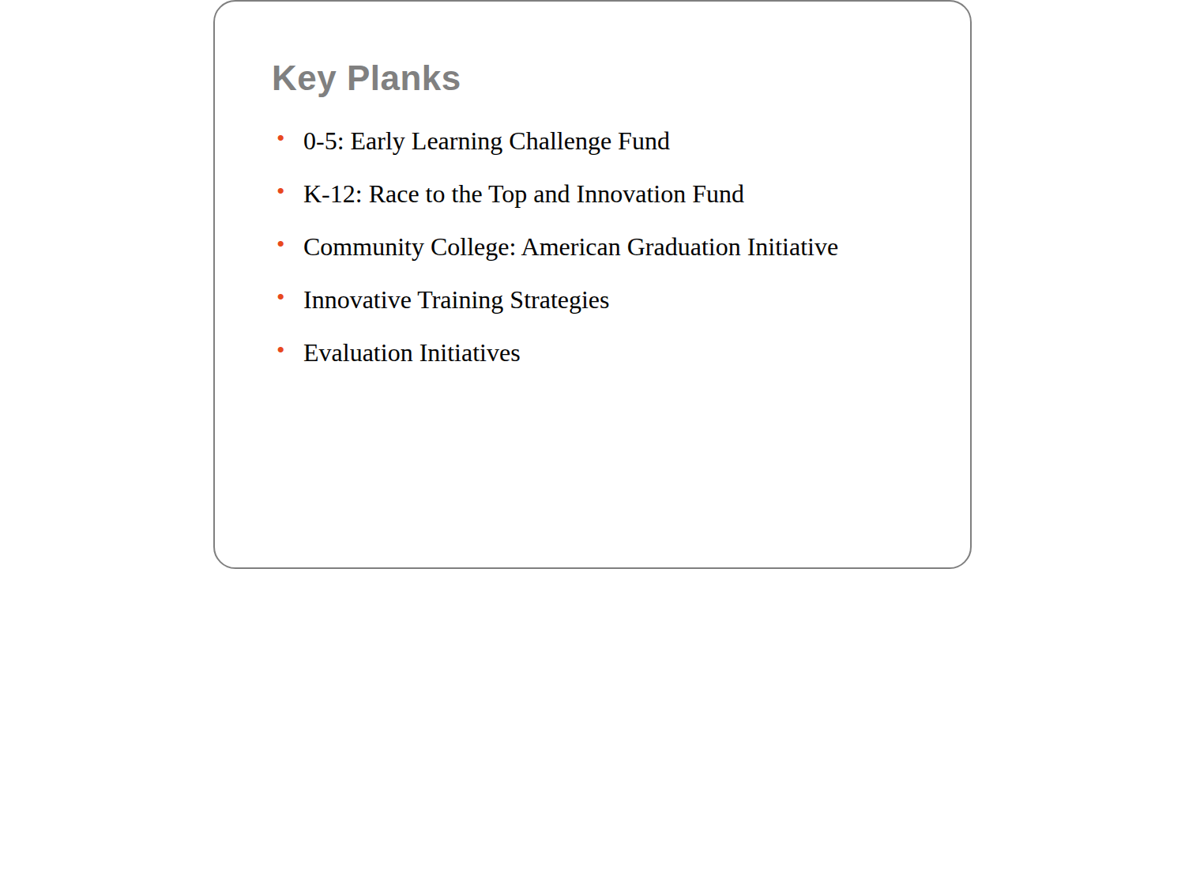Key Planks
0-5: Early Learning Challenge Fund
K-12: Race to the Top and Innovation Fund
Community College: American Graduation Initiative
Innovative Training Strategies
Evaluation Initiatives